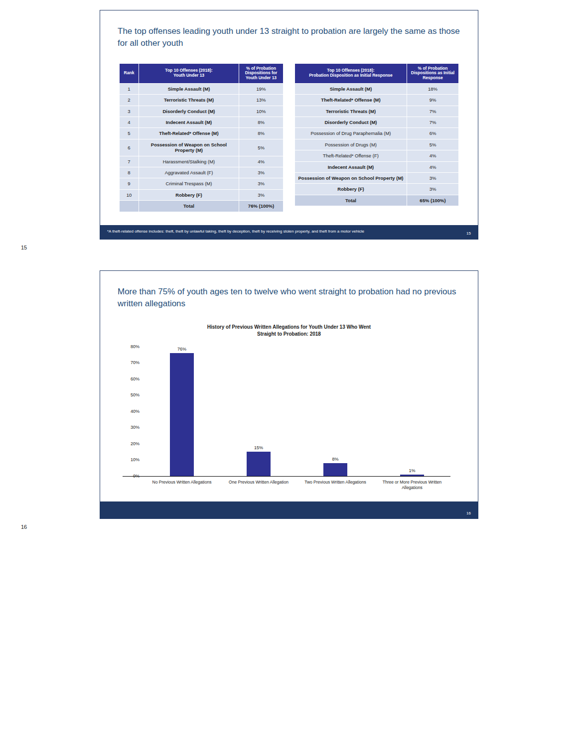The top offenses leading youth under 13 straight to probation are largely the same as those for all other youth
| Rank | Top 10 Offenses (2018): Youth Under 13 | % of Probation Dispositions for Youth Under 13 |
| --- | --- | --- |
| 1 | Simple Assault (M) | 19% |
| 2 | Terroristic Threats (M) | 13% |
| 3 | Disorderly Conduct (M) | 10% |
| 4 | Indecent Assault (M) | 8% |
| 5 | Theft-Related* Offense (M) | 8% |
| 6 | Possession of Weapon on School Property (M) | 5% |
| 7 | Harassment/Stalking (M) | 4% |
| 8 | Aggravated Assault (F) | 3% |
| 9 | Criminal Trespass (M) | 3% |
| 10 | Robbery (F) | 3% |
| | Total | 76% (100%) |
| Top 10 Offenses (2018): Probation Disposition as Initial Response | % of Probation Dispositions as Initial Response |
| --- | --- |
| Simple Assault (M) | 18% |
| Theft-Related* Offense (M) | 9% |
| Terroristic Threats (M) | 7% |
| Disorderly Conduct (M) | 7% |
| Possession of Drug Paraphernalia (M) | 6% |
| Possession of Drugs (M) | 5% |
| Theft-Related* Offense (F) | 4% |
| Indecent Assault (M) | 4% |
| Possession of Weapon on School Property (M) | 3% |
| Robbery (F) | 3% |
| Total | 65% (100%) |
*A theft-related offense includes: theft, theft by unlawful taking, theft by deception, theft by receiving stolen property, and theft from a motor vehicle 15
15
More than 75% of youth ages ten to twelve who went straight to probation had no previous written allegations
History of Previous Written Allegations for Youth Under 13 Who Went
Straight to Probation: 2018
80% 70% 60% 50% 40% 30% 20% 10% 0%
76%
15%
8%
1%
No Previous Written Allegations
One Previous Written Allegation
Two Previous Written Allegations
Three or More Previous Written Allegations
16
16